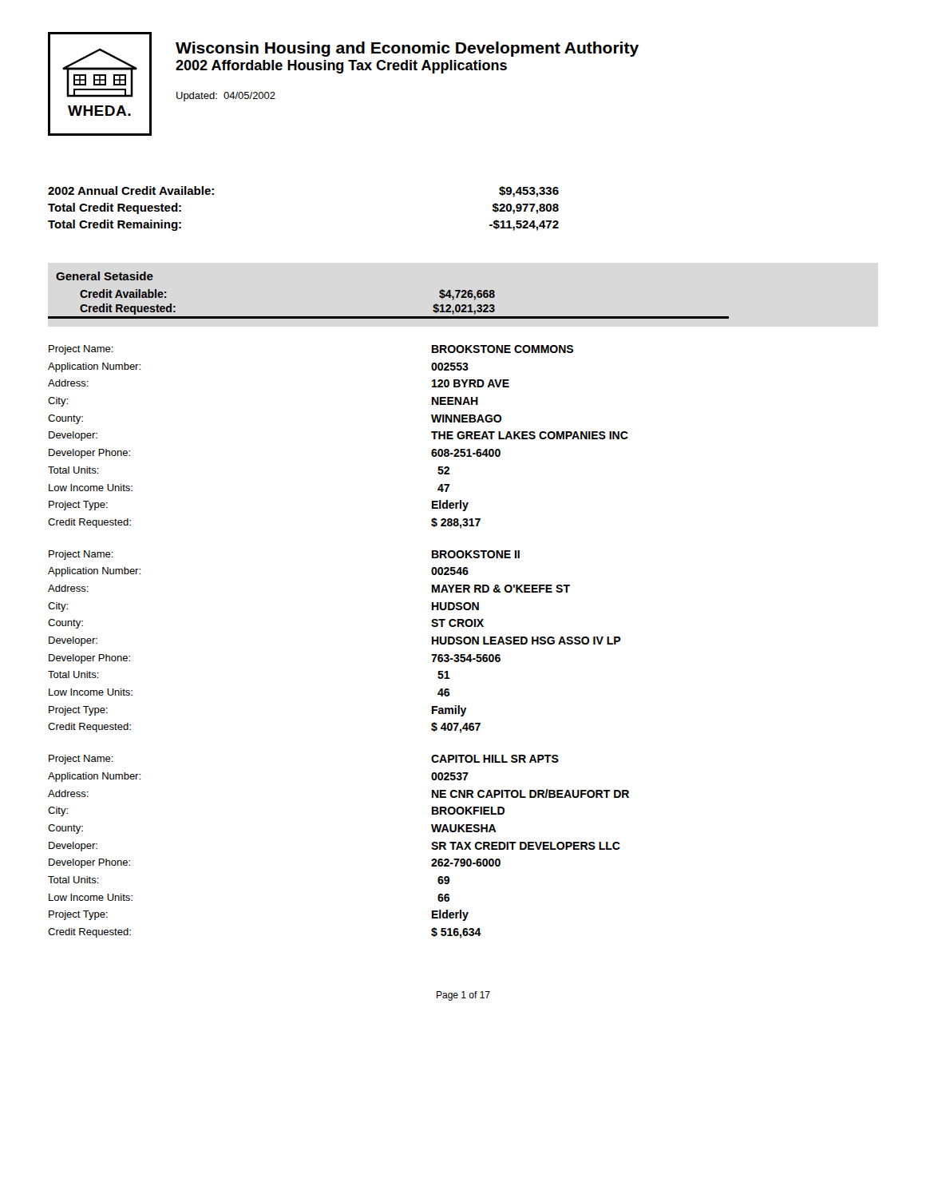WHEDA.
Wisconsin Housing and Economic Development Authority
2002 Affordable Housing Tax Credit Applications
Updated: 04/05/2002
2002 Annual Credit Available:
$9,453,336
Total Credit Requested:
$20,977,808
Total Credit Remaining:
-$11,524,472
General Setaside
Credit Available:
$4,726,668
Credit Requested:
$12,021,323
Project Name:
BROOKSTONE COMMONS
Application Number:
002553
Address:
120 BYRD AVE
City:
NEENAH
County:
WINNEBAGO
Developer:
THE GREAT LAKES COMPANIES INC
Developer Phone:
608-251-6400
Total Units:
52
Low Income Units:
47
Project Type:
Elderly
Credit Requested:
$ 288,317
Project Name:
BROOKSTONE II
Application Number:
002546
Address:
MAYER RD & O'KEEFE ST
City:
HUDSON
County:
ST CROIX
Developer:
HUDSON LEASED HSG ASSO IV LP
Developer Phone:
763-354-5606
Total Units:
51
Low Income Units:
46
Project Type:
Family
Credit Requested:
$ 407,467
Project Name:
CAPITOL HILL SR APTS
Application Number:
002537
Address:
NE CNR CAPITOL DR/BEAUFORT DR
City:
BROOKFIELD
County:
WAUKESHA
Developer:
SR TAX CREDIT DEVELOPERS LLC
Developer Phone:
262-790-6000
Total Units:
69
Low Income Units:
66
Project Type:
Elderly
Credit Requested:
$ 516,634
Page 1 of 17